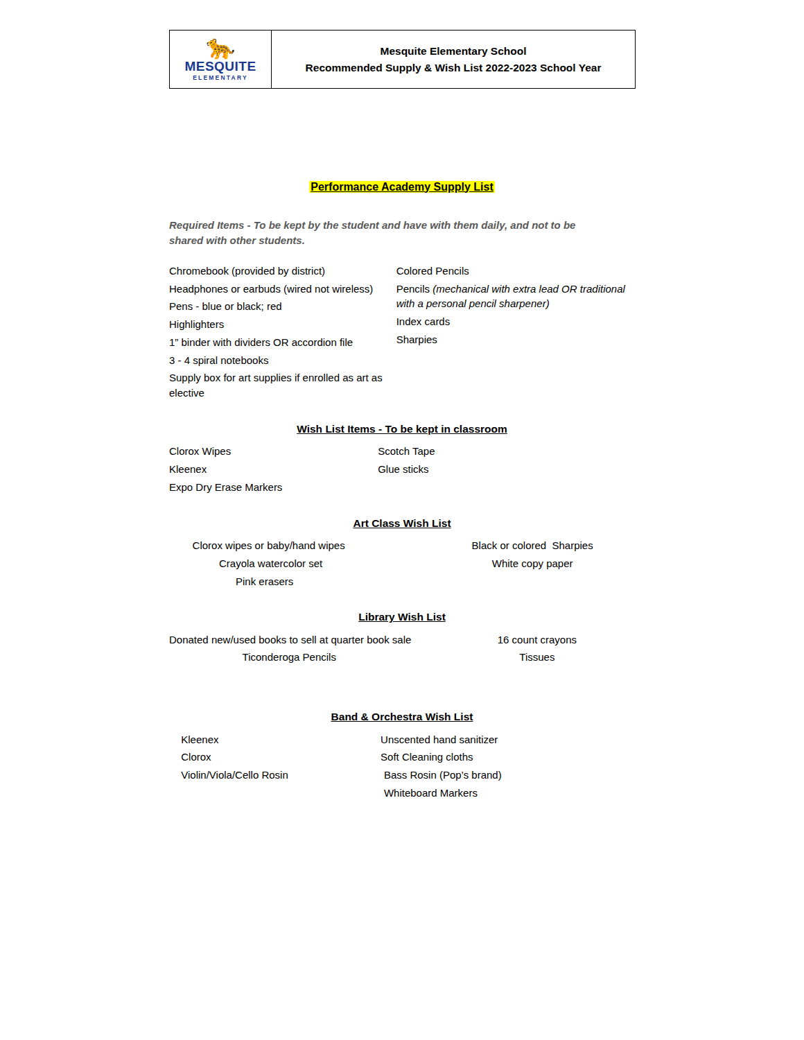🐆
MESQUITE
ELEMENTARY
Mesquite Elementary School
Recommended Supply & Wish List 2022-2023 School Year
Performance Academy Supply List
Required Items - To be kept by the student and have with them daily, and not to be shared with other students.
Chromebook (provided by district)
Headphones or earbuds (wired not wireless)
Pens - blue or black; red
Highlighters
1” binder with dividers OR accordion file
3 - 4 spiral notebooks
Supply box for art supplies if enrolled as art as elective
Colored Pencils
Pencils (mechanical with extra lead OR traditional with a personal pencil sharpener)
Index cards
Sharpies
Wish List Items - To be kept in classroom
Clorox Wipes
Kleenex
Expo Dry Erase Markers
Scotch Tape
Glue sticks
Art Class Wish List
Clorox wipes or baby/hand wipes
Crayola watercolor set
Pink erasers
Black or colored Sharpies
White copy paper
Library Wish List
Donated new/used books to sell at quarter book sale
Ticonderoga Pencils
16 count crayons
Tissues
Band & Orchestra Wish List
Kleenex
Clorox
Violin/Viola/Cello Rosin
Unscented hand sanitizer
Soft Cleaning cloths
Bass Rosin (Pop’s brand)
Whiteboard Markers